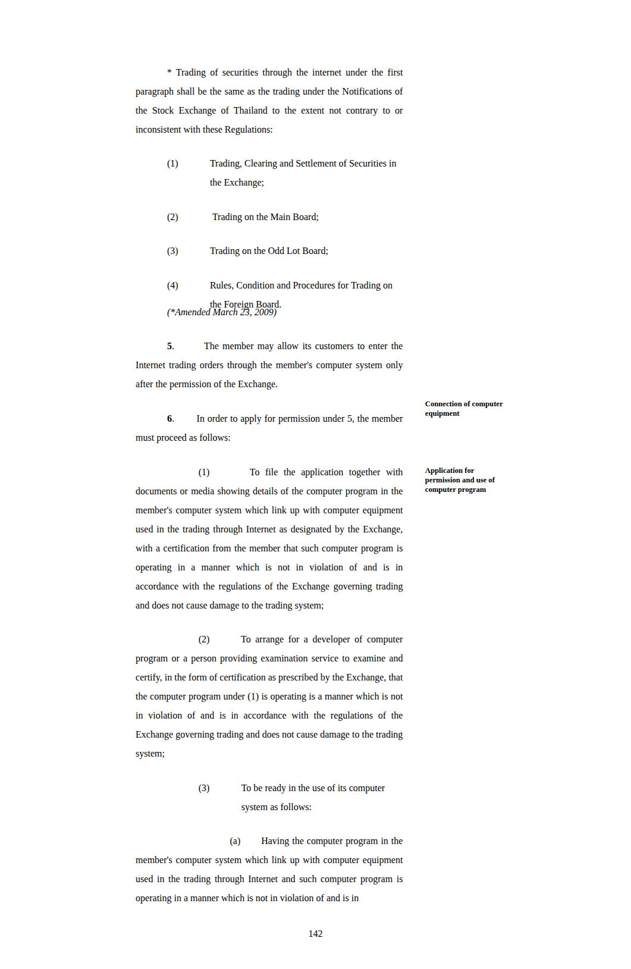Connection of computer equipment
Application for permission and use of computer program
* Trading of securities through the internet under the first paragraph shall be the same as the trading under the Notifications of the Stock Exchange of Thailand to the extent not contrary to or inconsistent with these Regulations:
(1) Trading, Clearing and Settlement of Securities in the Exchange;
(2) Trading on the Main Board;
(3) Trading on the Odd Lot Board;
(4) Rules, Condition and Procedures for Trading on the Foreign Board.
(*Amended March 23, 2009)
5. The member may allow its customers to enter the Internet trading orders through the member's computer system only after the permission of the Exchange.
6. In order to apply for permission under 5, the member must proceed as follows:
(1) To file the application together with documents or media showing details of the computer program in the member's computer system which link up with computer equipment used in the trading through Internet as designated by the Exchange, with a certification from the member that such computer program is operating in a manner which is not in violation of and is in accordance with the regulations of the Exchange governing trading and does not cause damage to the trading system;
(2) To arrange for a developer of computer program or a person providing examination service to examine and certify, in the form of certification as prescribed by the Exchange, that the computer program under (1) is operating is a manner which is not in violation of and is in accordance with the regulations of the Exchange governing trading and does not cause damage to the trading system;
(3) To be ready in the use of its computer system as follows:
(a) Having the computer program in the member's computer system which link up with computer equipment used in the trading through Internet and such computer program is operating in a manner which is not in violation of and is in
142